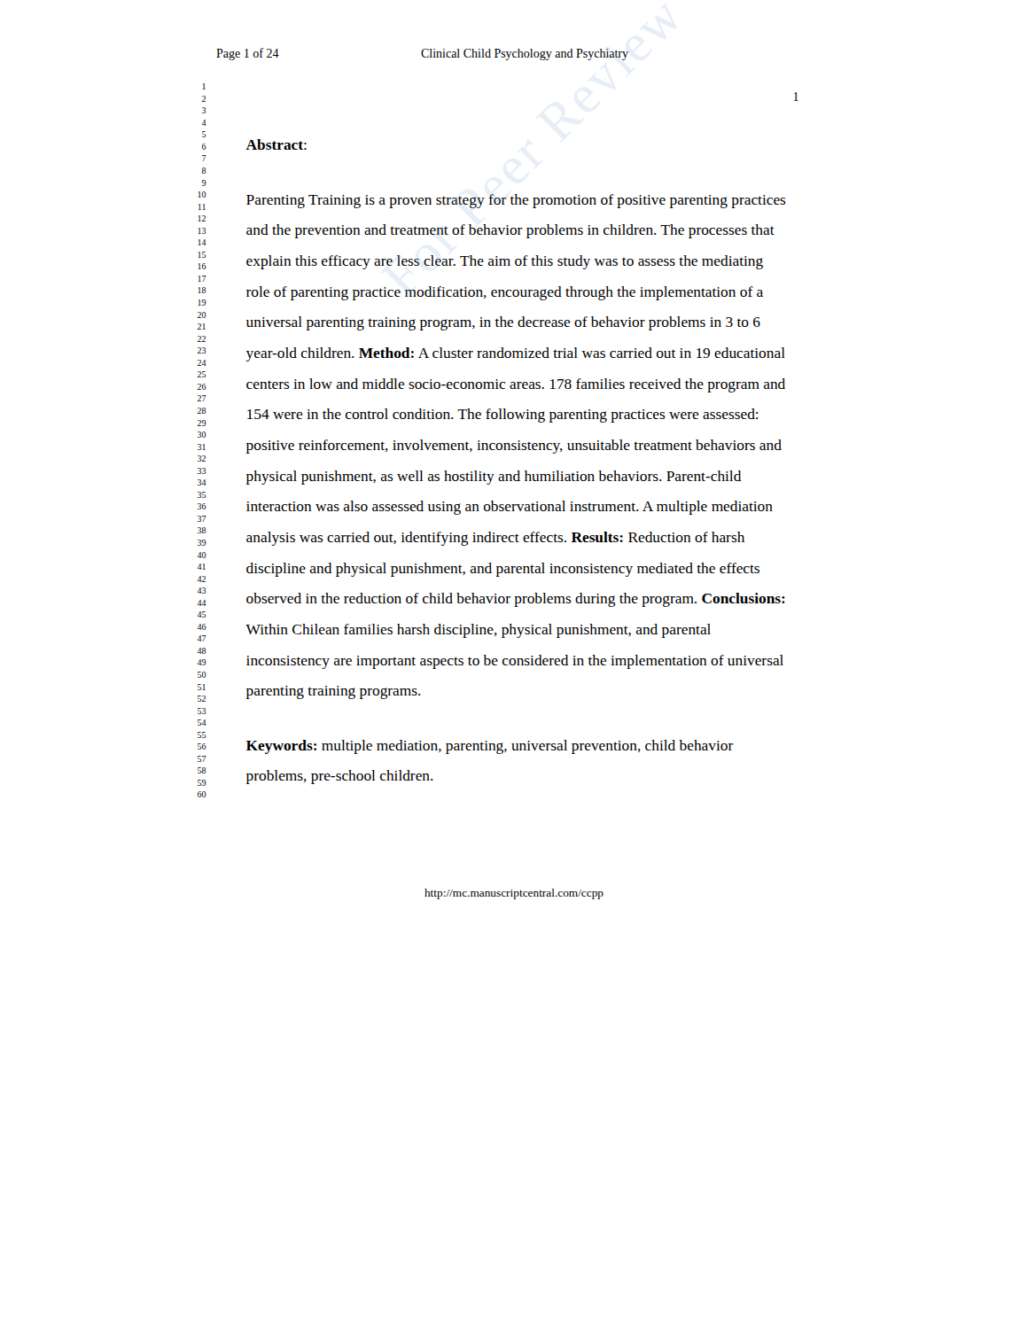Page 1 of 24
Clinical Child Psychology and Psychiatry
1
12345 678910 1112131415 1617181920 2122232425 2627282930 3132333435 3637383940 4142434445 4647484950 5152535455 5657585960
For Peer Review
Abstract:
Parenting Training is a proven strategy for the promotion of positive parenting practices and the prevention and treatment of behavior problems in children. The processes that explain this efficacy are less clear. The aim of this study was to assess the mediating role of parenting practice modification, encouraged through the implementation of a universal parenting training program, in the decrease of behavior problems in 3 to 6 year-old children. Method: A cluster randomized trial was carried out in 19 educational centers in low and middle socio-economic areas. 178 families received the program and 154 were in the control condition. The following parenting practices were assessed: positive reinforcement, involvement, inconsistency, unsuitable treatment behaviors and physical punishment, as well as hostility and humiliation behaviors. Parent-child interaction was also assessed using an observational instrument. A multiple mediation analysis was carried out, identifying indirect effects. Results: Reduction of harsh discipline and physical punishment, and parental inconsistency mediated the effects observed in the reduction of child behavior problems during the program. Conclusions: Within Chilean families harsh discipline, physical punishment, and parental inconsistency are important aspects to be considered in the implementation of universal parenting training programs.
Keywords: multiple mediation, parenting, universal prevention, child behavior problems, pre-school children.
http://mc.manuscriptcentral.com/ccpp